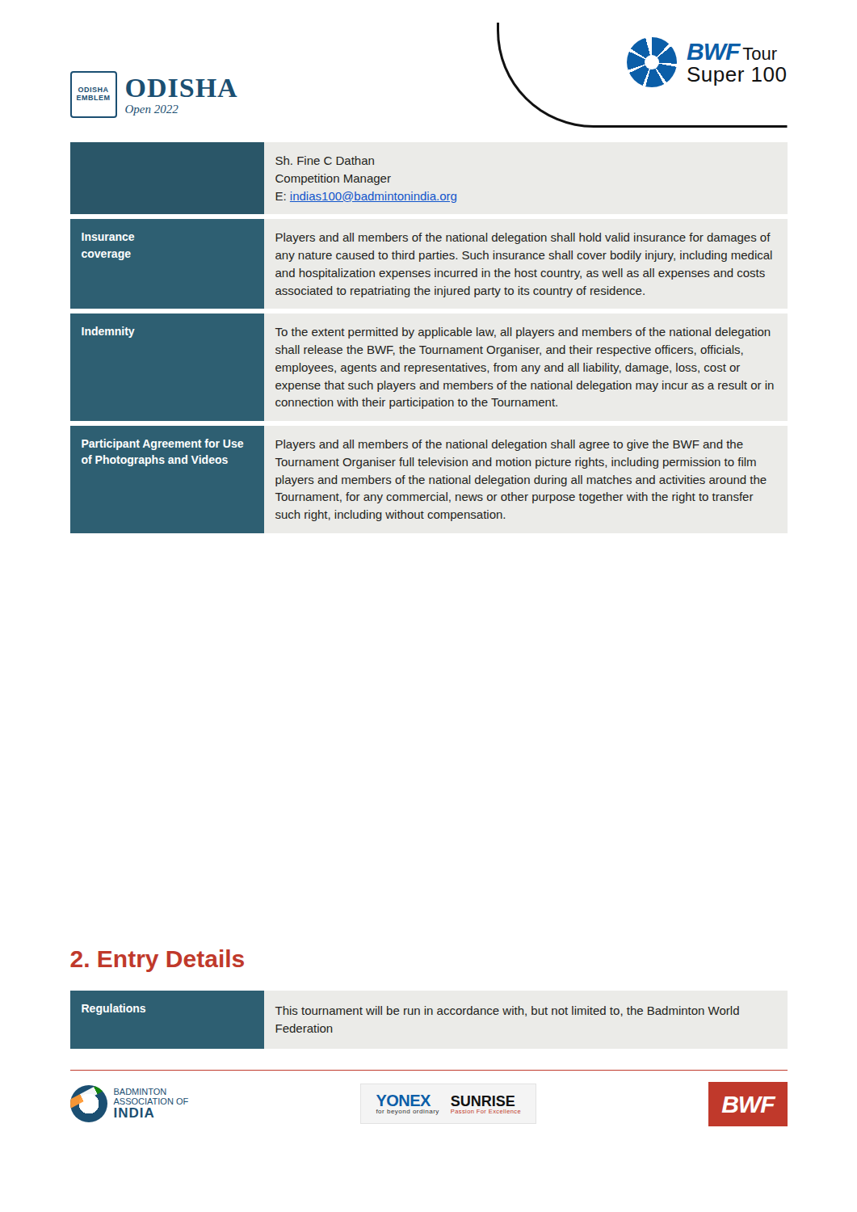ODISHA
EMBLEM
ODISHA
Open 2022
BWF Tour
Super 100
| | Sh. Fine C Dathan Competition Manager E: indias100@badmintonindia.org |
| Insurance coverage | Players and all members of the national delegation shall hold valid insurance for damages of any nature caused to third parties. Such insurance shall cover bodily injury, including medical and hospitalization expenses incurred in the host country, as well as all expenses and costs associated to repatriating the injured party to its country of residence. |
| Indemnity | To the extent permitted by applicable law, all players and members of the national delegation shall release the BWF, the Tournament Organiser, and their respective officers, officials, employees, agents and representatives, from any and all liability, damage, loss, cost or expense that such players and members of the national delegation may incur as a result or in connection with their participation to the Tournament. |
| Participant Agreement for Use of Photographs and Videos | Players and all members of the national delegation shall agree to give the BWF and the Tournament Organiser full television and motion picture rights, including permission to film players and members of the national delegation during all matches and activities around the Tournament, for any commercial, news or other purpose together with the right to transfer such right, including without compensation. |
2. Entry Details
| Regulations | This tournament will be run in accordance with, but not limited to, the Badminton World Federation |
BADMINTON
ASSOCIATION OF
INDIA
YONEXfor beyond ordinary
SUNRISEPassion For Excellence
BWF